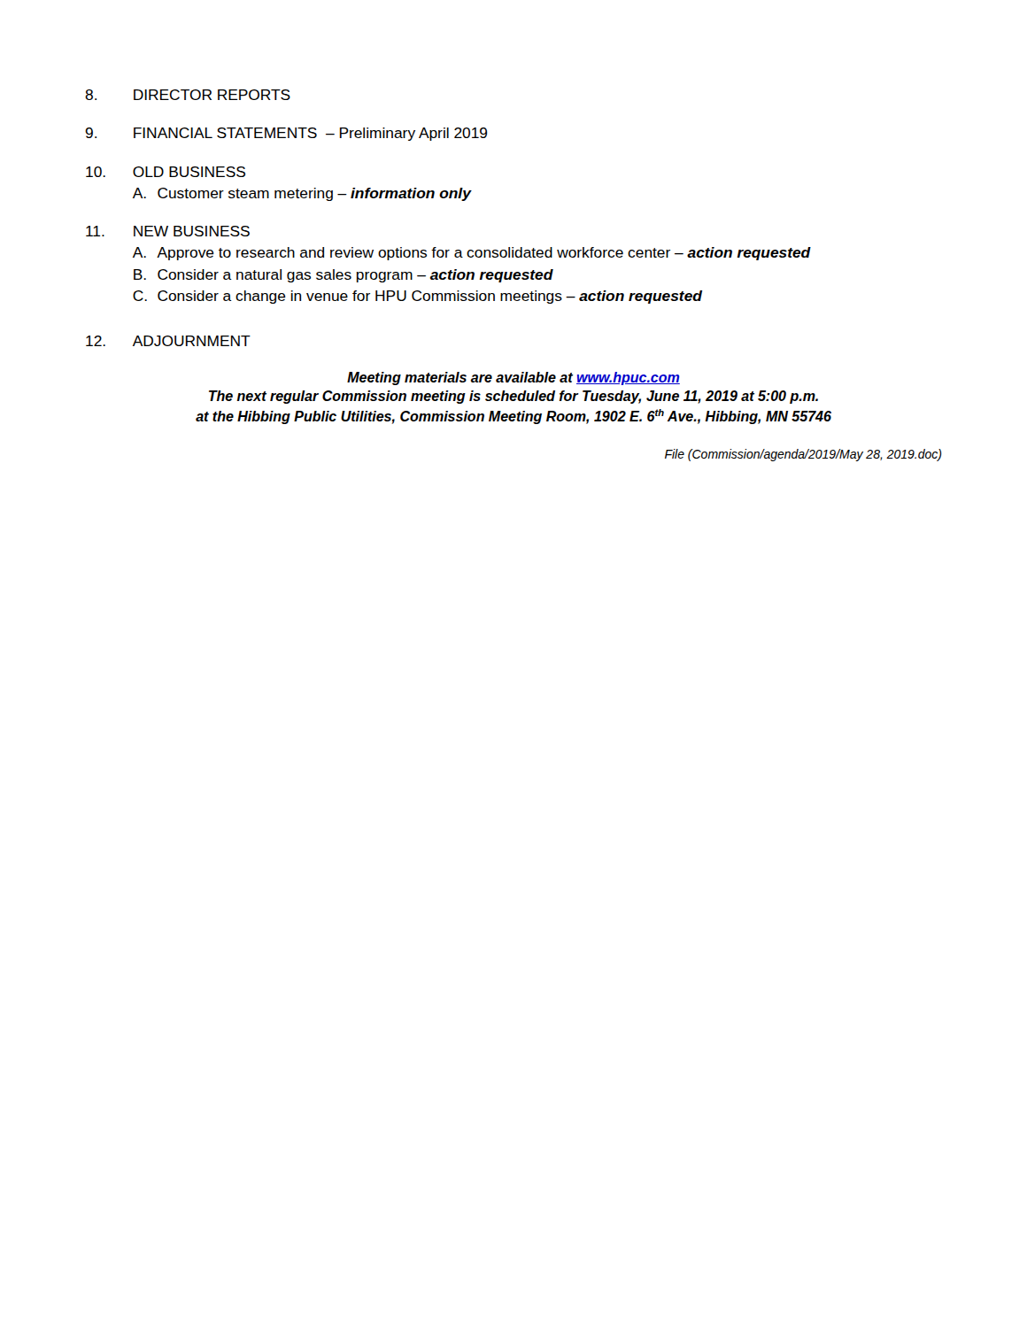8. DIRECTOR REPORTS
9. FINANCIAL STATEMENTS – Preliminary April 2019
10. OLD BUSINESS
A. Customer steam metering – information only
11. NEW BUSINESS
A. Approve to research and review options for a consolidated workforce center – action requested
B. Consider a natural gas sales program – action requested
C. Consider a change in venue for HPU Commission meetings – action requested
12. ADJOURNMENT
Meeting materials are available at www.hpuc.com
The next regular Commission meeting is scheduled for Tuesday, June 11, 2019 at 5:00 p.m.
at the Hibbing Public Utilities, Commission Meeting Room, 1902 E. 6th Ave., Hibbing, MN 55746
File (Commission/agenda/2019/May 28, 2019.doc)